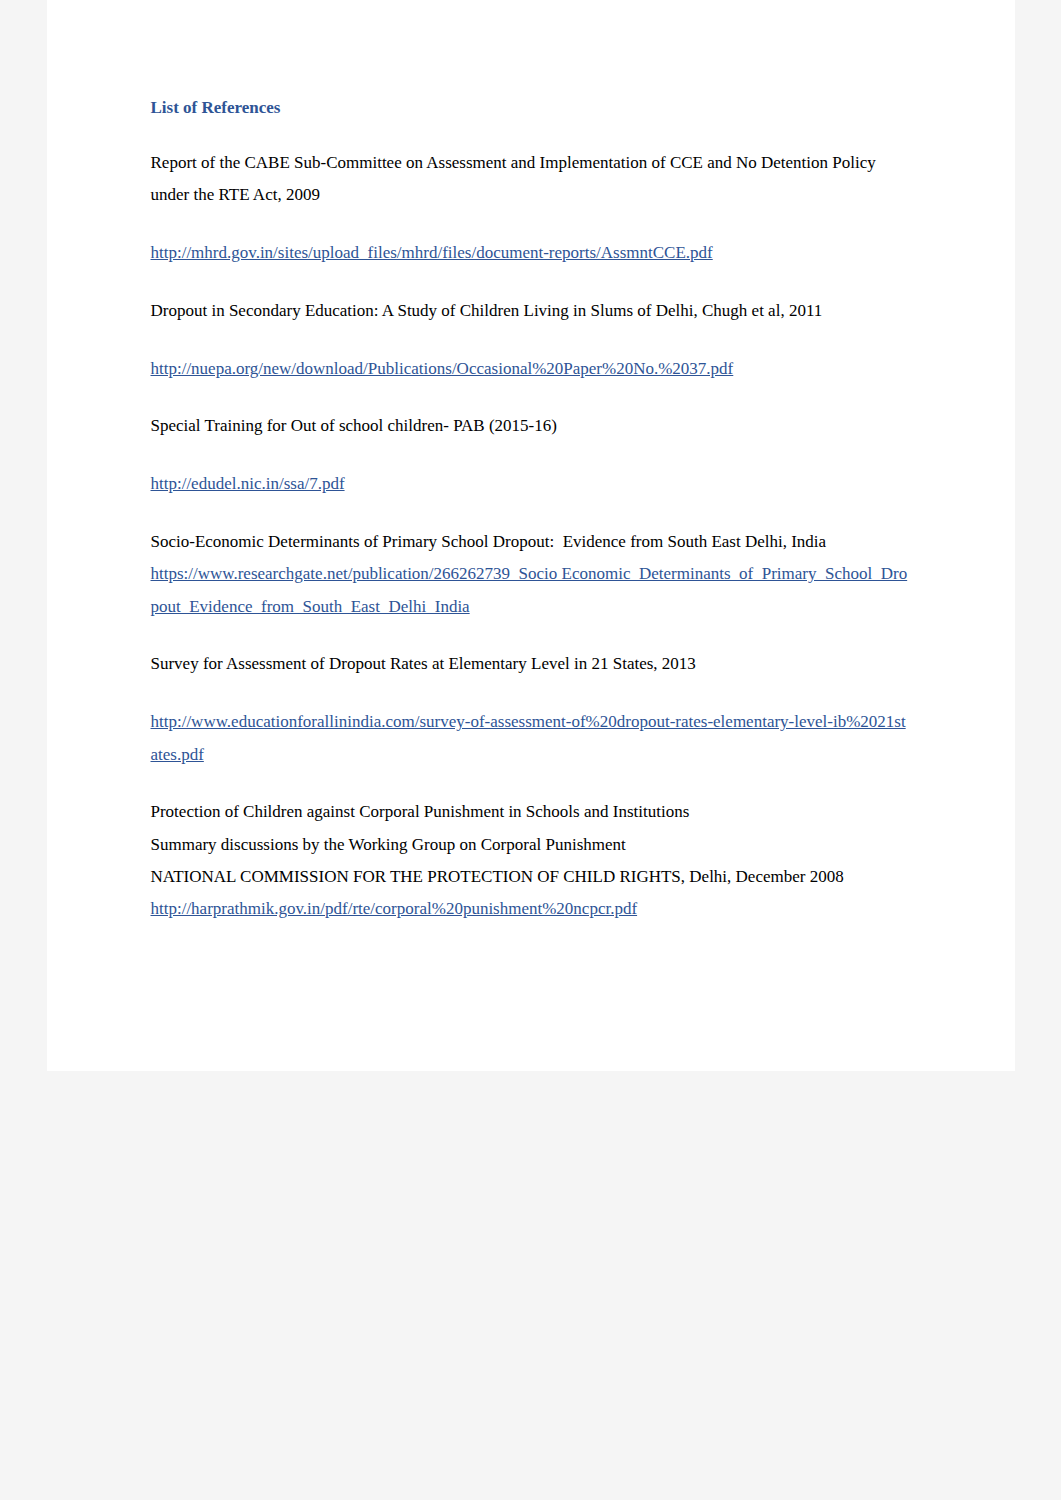List of References
Report of the CABE Sub-Committee on Assessment and Implementation of CCE and No Detention Policy under the RTE Act, 2009
http://mhrd.gov.in/sites/upload_files/mhrd/files/document-reports/AssmntCCE.pdf
Dropout in Secondary Education: A Study of Children Living in Slums of Delhi, Chugh et al, 2011
http://nuepa.org/new/download/Publications/Occasional%20Paper%20No.%2037.pdf
Special Training for Out of school children- PAB (2015-16)
http://edudel.nic.in/ssa/7.pdf
Socio-Economic Determinants of Primary School Dropout: Evidence from South East Delhi, India
https://www.researchgate.net/publication/266262739_Socio Economic_Determinants_of_Primary_School_Dropout_Evidence_from_South_East_Delhi_India
Survey for Assessment of Dropout Rates at Elementary Level in 21 States, 2013
http://www.educationforallinindia.com/survey-of-assessment-of%20dropout-rates-elementary-level-ib%2021states.pdf
Protection of Children against Corporal Punishment in Schools and Institutions
Summary discussions by the Working Group on Corporal Punishment
NATIONAL COMMISSION FOR THE PROTECTION OF CHILD RIGHTS, Delhi, December 2008
http://harprathmik.gov.in/pdf/rte/corporal%20punishment%20ncpcr.pdf